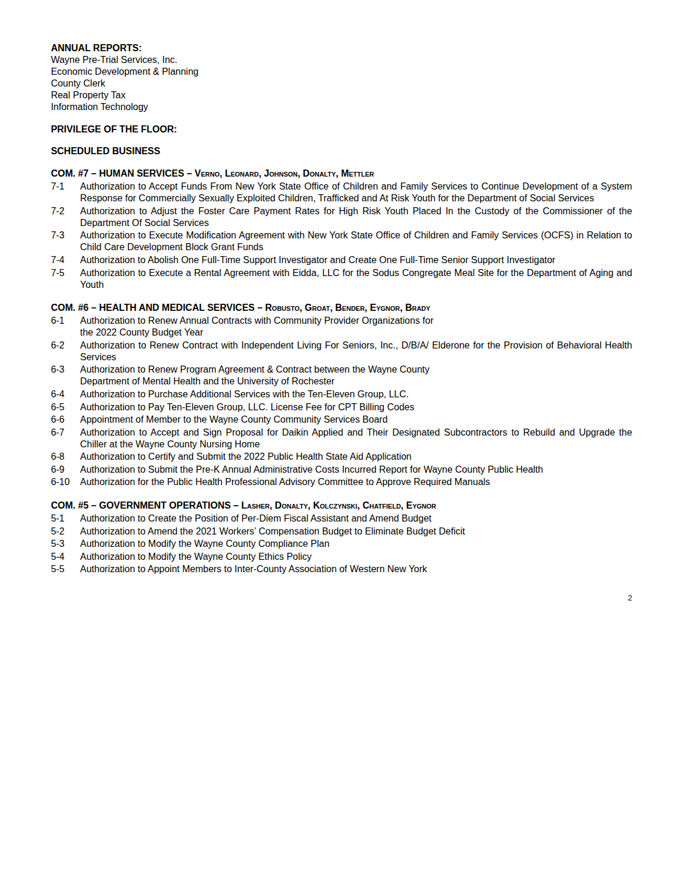ANNUAL REPORTS:
Wayne Pre-Trial Services, Inc.
Economic Development & Planning
County Clerk
Real Property Tax
Information Technology
PRIVILEGE OF THE FLOOR:
SCHEDULED BUSINESS
COM. #7 – HUMAN SERVICES – Verno, Leonard, Johnson, Donalty, Mettler
| 7-1 | Authorization to Accept Funds From New York State Office of Children and Family Services to Continue Development of a System Response for Commercially Sexually Exploited Children, Trafficked and At Risk Youth for the Department of Social Services |
| 7-2 | Authorization to Adjust the Foster Care Payment Rates for High Risk Youth Placed In the Custody of the Commissioner of the Department Of Social Services |
| 7-3 | Authorization to Execute Modification Agreement with New York State Office of Children and Family Services (OCFS) in Relation to Child Care Development Block Grant Funds |
| 7-4 | Authorization to Abolish One Full-Time Support Investigator and Create One Full-Time Senior Support Investigator |
| 7-5 | Authorization to Execute a Rental Agreement with Eidda, LLC for the Sodus Congregate Meal Site for the Department of Aging and Youth |
COM. #6 – HEALTH AND MEDICAL SERVICES – Robusto, Groat, Bender, Eygnor, Brady
| 6-1 | Authorization to Renew Annual Contracts with Community Provider Organizations for the 2022 County Budget Year |
| 6-2 | Authorization to Renew Contract with Independent Living For Seniors, Inc., D/B/A/ Elderone for the Provision of Behavioral Health Services |
| 6-3 | Authorization to Renew Program Agreement & Contract between the Wayne County Department of Mental Health and the University of Rochester |
| 6-4 | Authorization to Purchase Additional Services with the Ten-Eleven Group, LLC. |
| 6-5 | Authorization to Pay Ten-Eleven Group, LLC. License Fee for CPT Billing Codes |
| 6-6 | Appointment of Member to the Wayne County Community Services Board |
| 6-7 | Authorization to Accept and Sign Proposal for Daikin Applied and Their Designated Subcontractors to Rebuild and Upgrade the Chiller at the Wayne County Nursing Home |
| 6-8 | Authorization to Certify and Submit the 2022 Public Health State Aid Application |
| 6-9 | Authorization to Submit the Pre-K Annual Administrative Costs Incurred Report for Wayne County Public Health |
| 6-10 | Authorization for the Public Health Professional Advisory Committee to Approve Required Manuals |
COM. #5 – GOVERNMENT OPERATIONS – Lasher, Donalty, Kolczynski, Chatfield, Eygnor
| 5-1 | Authorization to Create the Position of Per-Diem Fiscal Assistant and Amend Budget |
| 5-2 | Authorization to Amend the 2021 Workers’ Compensation Budget to Eliminate Budget Deficit |
| 5-3 | Authorization to Modify the Wayne County Compliance Plan |
| 5-4 | Authorization to Modify the Wayne County Ethics Policy |
| 5-5 | Authorization to Appoint Members to Inter-County Association of Western New York |
2